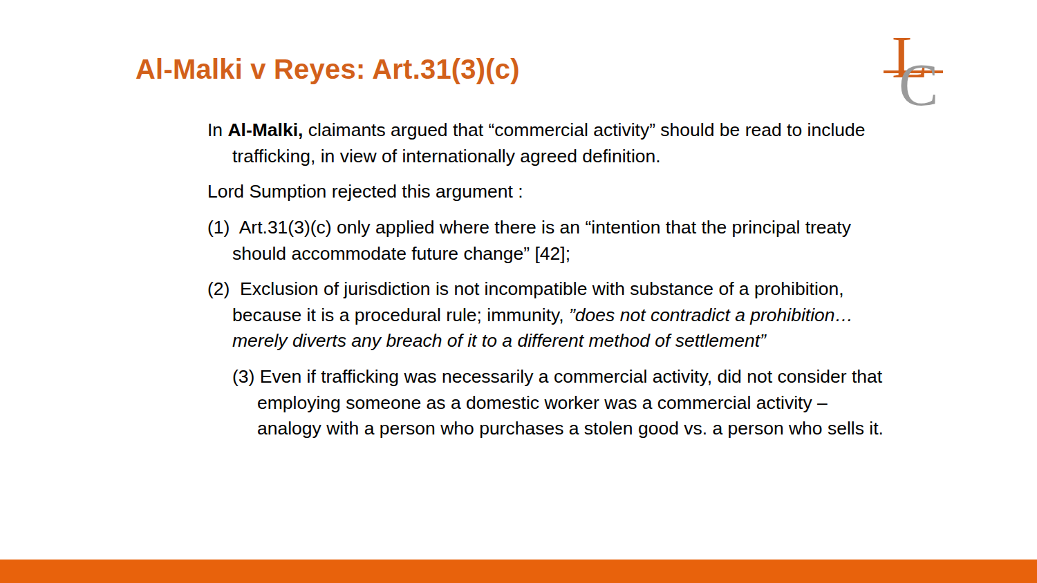Al-Malki v Reyes: Art.31(3)(c)
L C
In Al-Malki, claimants argued that “commercial activity” should be read to include trafficking, in view of internationally agreed definition.
Lord Sumption rejected this argument :
(1) Art.31(3)(c) only applied where there is an “intention that the principal treaty should accommodate future change” [42];
(2) Exclusion of jurisdiction is not incompatible with substance of a prohibition, because it is a procedural rule; immunity, ”does not contradict a prohibition… merely diverts any breach of it to a different method of settlement”
(3) Even if trafficking was necessarily a commercial activity, did not consider that employing someone as a domestic worker was a commercial activity – analogy with a person who purchases a stolen good vs. a person who sells it.